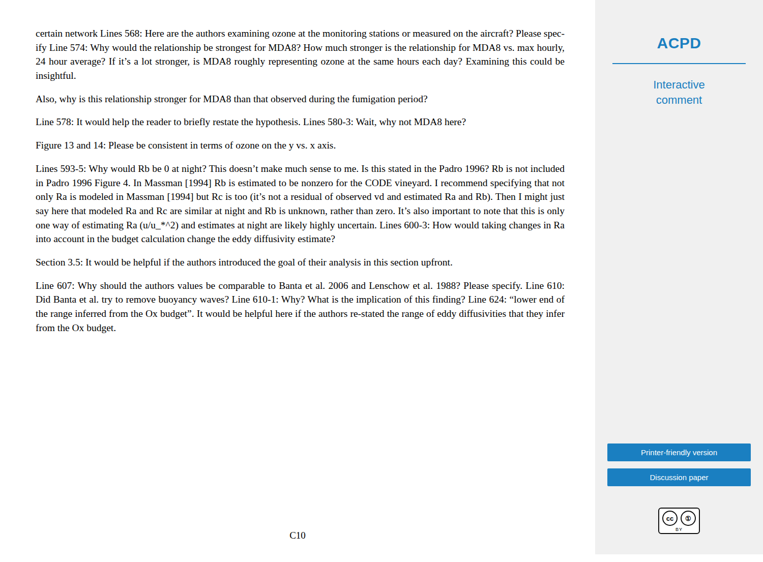ACPD
Interactive
comment
Printer-friendly version Discussion paper
cc
①
BY
certain network Lines 568: Here are the authors examining ozone at the monitoring stations or measured on the aircraft? Please specify Line 574: Why would the relationship be strongest for MDA8? How much stronger is the relationship for MDA8 vs. max hourly, 24 hour average? If it’s a lot stronger, is MDA8 roughly representing ozone at the same hours each day? Examining this could be insightful.
Also, why is this relationship stronger for MDA8 than that observed during the fumigation period?
Line 578: It would help the reader to briefly restate the hypothesis. Lines 580-3: Wait, why not MDA8 here?
Figure 13 and 14: Please be consistent in terms of ozone on the y vs. x axis.
Lines 593-5: Why would Rb be 0 at night? This doesn’t make much sense to me. Is this stated in the Padro 1996? Rb is not included in Padro 1996 Figure 4. In Massman [1994] Rb is estimated to be nonzero for the CODE vineyard. I recommend specifying that not only Ra is modeled in Massman [1994] but Rc is too (it’s not a residual of observed vd and estimated Ra and Rb). Then I might just say here that modeled Ra and Rc are similar at night and Rb is unknown, rather than zero. It’s also important to note that this is only one way of estimating Ra (u/u_*^2) and estimates at night are likely highly uncertain. Lines 600-3: How would taking changes in Ra into account in the budget calculation change the eddy diffusivity estimate?
Section 3.5: It would be helpful if the authors introduced the goal of their analysis in this section upfront.
Line 607: Why should the authors values be comparable to Banta et al. 2006 and Lenschow et al. 1988? Please specify. Line 610: Did Banta et al. try to remove buoyancy waves? Line 610-1: Why? What is the implication of this finding? Line 624: “lower end of the range inferred from the Ox budget”. It would be helpful here if the authors re-stated the range of eddy diffusivities that they infer from the Ox budget.
C10